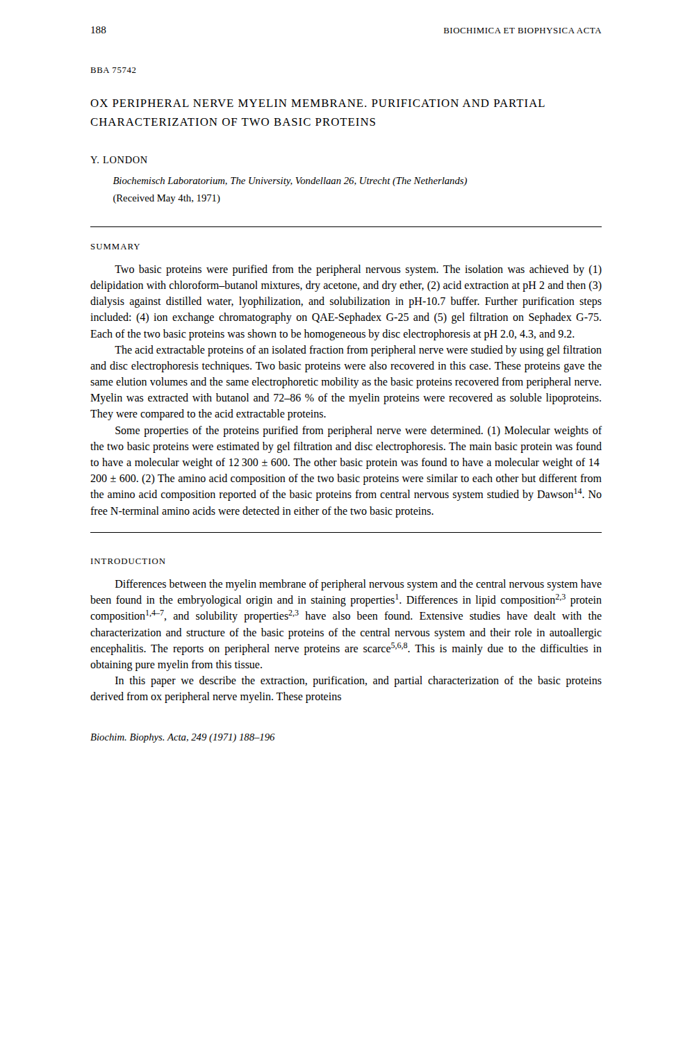188 Biochimica et Biophysica Acta
BBA 75742
Ox Peripheral Nerve Myelin Membrane. Purification and Partial Characterization of Two Basic Proteins
Y. London
Biochemisch Laboratorium, The University, Vondellaan 26, Utrecht (The Netherlands)
(Received May 4th, 1971)
Summary
Two basic proteins were purified from the peripheral nervous system. The isolation was achieved by (1) delipidation with chloroform–butanol mixtures, dry acetone, and dry ether, (2) acid extraction at pH 2 and then (3) dialysis against distilled water, lyophilization, and solubilization in pH-10.7 buffer. Further purification steps included: (4) ion exchange chromatography on QAE-Sephadex G-25 and (5) gel filtration on Sephadex G-75. Each of the two basic proteins was shown to be homogeneous by disc electrophoresis at pH 2.0, 4.3, and 9.2.
The acid extractable proteins of an isolated fraction from peripheral nerve were studied by using gel filtration and disc electrophoresis techniques. Two basic proteins were also recovered in this case. These proteins gave the same elution volumes and the same electrophoretic mobility as the basic proteins recovered from peripheral nerve. Myelin was extracted with butanol and 72–86 % of the myelin proteins were recovered as soluble lipoproteins. They were compared to the acid extractable proteins.
Some properties of the proteins purified from peripheral nerve were determined. (1) Molecular weights of the two basic proteins were estimated by gel filtration and disc electrophoresis. The main basic protein was found to have a molecular weight of 12 300 ± 600. The other basic protein was found to have a molecular weight of 14 200 ± 600. (2) The amino acid composition of the two basic proteins were similar to each other but different from the amino acid composition reported of the basic proteins from central nervous system studied by Dawson14. No free N-terminal amino acids were detected in either of the two basic proteins.
Introduction
Differences between the myelin membrane of peripheral nervous system and the central nervous system have been found in the embryological origin and in staining properties1. Differences in lipid composition2,3 protein composition1,4–7, and solubility properties2,3 have also been found. Extensive studies have dealt with the characterization and structure of the basic proteins of the central nervous system and their role in autoallergic encephalitis. The reports on peripheral nerve proteins are scarce5,6,8. This is mainly due to the difficulties in obtaining pure myelin from this tissue.
In this paper we describe the extraction, purification, and partial characterization of the basic proteins derived from ox peripheral nerve myelin. These proteins
Biochim. Biophys. Acta, 249 (1971) 188–196